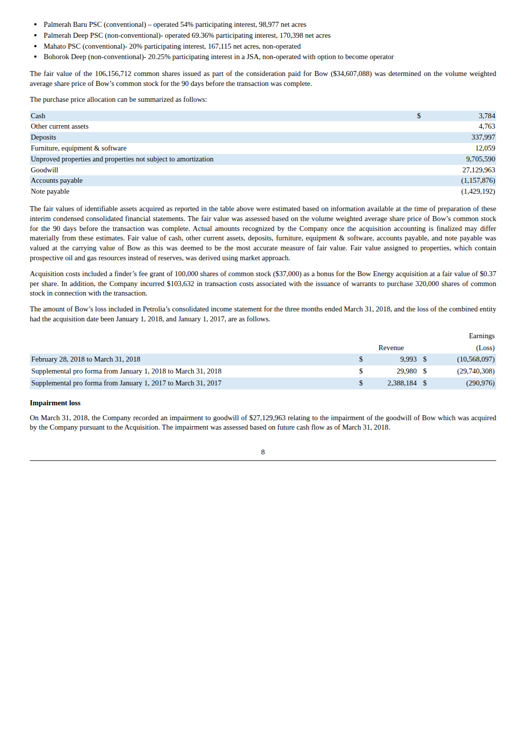Palmerah Baru PSC (conventional) – operated 54% participating interest, 98,977 net acres
Palmerah Deep PSC (non-conventional)- operated 69.36% participating interest, 170,398 net acres
Mahato PSC (conventional)- 20% participating interest, 167,115 net acres, non-operated
Bohorok Deep (non-conventional)- 20.25% participating interest in a JSA, non-operated with option to become operator
The fair value of the 106,156,712 common shares issued as part of the consideration paid for Bow ($34,607,088) was determined on the volume weighted average share price of Bow’s common stock for the 90 days before the transaction was complete.
The purchase price allocation can be summarized as follows:
| Cash | $ | 3,784 |
| Other current assets | | 4,763 |
| Deposits | | 337,997 |
| Furniture, equipment & software | | 12,059 |
| Unproved properties and properties not subject to amortization | | 9,705,590 |
| Goodwill | | 27,129,963 |
| Accounts payable | | (1,157,876) |
| Note payable | | (1,429,192) |
The fair values of identifiable assets acquired as reported in the table above were estimated based on information available at the time of preparation of these interim condensed consolidated financial statements. The fair value was assessed based on the volume weighted average share price of Bow’s common stock for the 90 days before the transaction was complete. Actual amounts recognized by the Company once the acquisition accounting is finalized may differ materially from these estimates. Fair value of cash, other current assets, deposits, furniture, equipment & software, accounts payable, and note payable was valued at the carrying value of Bow as this was deemed to be the most accurate measure of fair value. Fair value assigned to properties, which contain prospective oil and gas resources instead of reserves, was derived using market approach.
Acquisition costs included a finder’s fee grant of 100,000 shares of common stock ($37,000) as a bonus for the Bow Energy acquisition at a fair value of $0.37 per share. In addition, the Company incurred $103,632 in transaction costs associated with the issuance of warrants to purchase 320,000 shares of common stock in connection with the transaction.
The amount of Bow’s loss included in Petrolia’s consolidated income statement for the three months ended March 31, 2018, and the loss of the combined entity had the acquisition date been January 1, 2018, and January 1, 2017, are as follows.
| | | | | Earnings |
| | | Revenue | | (Loss) |
| February 28, 2018 to March 31, 2018 | $ | 9,993 | $ | (10,568,097) |
| Supplemental pro forma from January 1, 2018 to March 31, 2018 | $ | 29,980 | $ | (29,740,308) |
| Supplemental pro forma from January 1, 2017 to March 31, 2017 | $ | 2,388,184 | $ | (290,976) |
Impairment loss
On March 31, 2018, the Company recorded an impairment to goodwill of $27,129,963 relating to the impairment of the goodwill of Bow which was acquired by the Company pursuant to the Acquisition. The impairment was assessed based on future cash flow as of March 31, 2018.
8